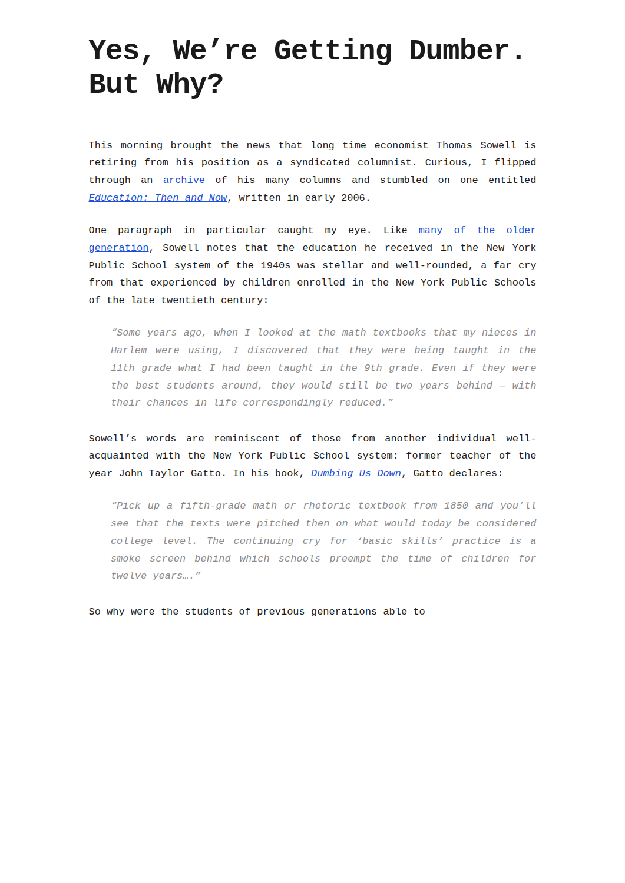Yes, We’re Getting Dumber. But Why?
This morning brought the news that long time economist Thomas Sowell is retiring from his position as a syndicated columnist. Curious, I flipped through an archive of his many columns and stumbled on one entitled Education: Then and Now, written in early 2006.
One paragraph in particular caught my eye. Like many of the older generation, Sowell notes that the education he received in the New York Public School system of the 1940s was stellar and well-rounded, a far cry from that experienced by children enrolled in the New York Public Schools of the late twentieth century:
“Some years ago, when I looked at the math textbooks that my nieces in Harlem were using, I discovered that they were being taught in the 11th grade what I had been taught in the 9th grade. Even if they were the best students around, they would still be two years behind — with their chances in life correspondingly reduced.”
Sowell’s words are reminiscent of those from another individual well-acquainted with the New York Public School system: former teacher of the year John Taylor Gatto. In his book, Dumbing Us Down, Gatto declares:
“Pick up a fifth-grade math or rhetoric textbook from 1850 and you’ll see that the texts were pitched then on what would today be considered college level. The continuing cry for ‘basic skills’ practice is a smoke screen behind which schools preempt the time of children for twelve years….”
So why were the students of previous generations able to